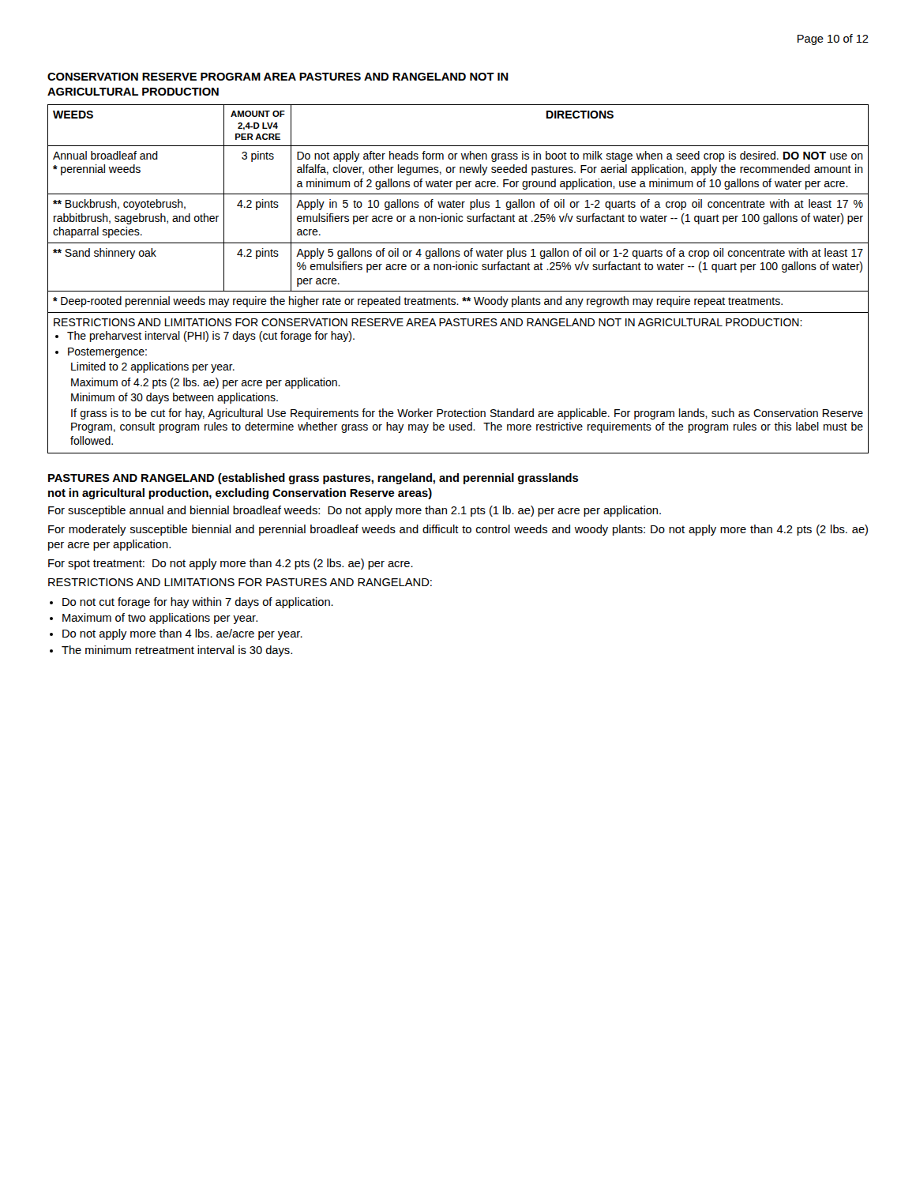Page 10 of 12
Conservation Reserve Program Area Pastures and Rangeland Not In
Agricultural Production
| WEEDS | AMOUNT OF 2,4-D LV4 PER ACRE | DIRECTIONS |
| --- | --- | --- |
| Annual broadleaf and * perennial weeds | 3 pints | Do not apply after heads form or when grass is in boot to milk stage when a seed crop is desired. DO NOT use on alfalfa, clover, other legumes, or newly seeded pastures. For aerial application, apply the recommended amount in a minimum of 2 gallons of water per acre. For ground application, use a minimum of 10 gallons of water per acre. |
| ** Buckbrush, coyotebrush, rabbitbrush, sagebrush, and other chaparral species. | 4.2 pints | Apply in 5 to 10 gallons of water plus 1 gallon of oil or 1-2 quarts of a crop oil concentrate with at least 17 % emulsifiers per acre or a non-ionic surfactant at .25% v/v surfactant to water -- (1 quart per 100 gallons of water) per acre. |
| ** Sand shinnery oak | 4.2 pints | Apply 5 gallons of oil or 4 gallons of water plus 1 gallon of oil or 1-2 quarts of a crop oil concentrate with at least 17 % emulsifiers per acre or a non-ionic surfactant at .25% v/v surfactant to water -- (1 quart per 100 gallons of water) per acre. |
| * Deep-rooted perennial weeds may require the higher rate or repeated treatments. ** Woody plants and any regrowth may require repeat treatments. |
| RESTRICTIONS AND LIMITATIONS FOR CONSERVATION RESERVE AREA PASTURES AND RANGELAND NOT IN AGRICULTURAL PRODUCTION: The preharvest interval (PHI) is 7 days (cut forage for hay). Postemergence: Limited to 2 applications per year. Maximum of 4.2 pts (2 lbs. ae) per acre per application. Minimum of 30 days between applications. If grass is to be cut for hay, Agricultural Use Requirements for the Worker Protection Standard are applicable. For program lands, such as Conservation Reserve Program, consult program rules to determine whether grass or hay may be used. The more restrictive requirements of the program rules or this label must be followed. |
PASTURES AND RANGELAND (established grass pastures, rangeland, and perennial grasslands
not in agricultural production, excluding Conservation Reserve areas)
For susceptible annual and biennial broadleaf weeds: Do not apply more than 2.1 pts (1 lb. ae) per acre per application.
For moderately susceptible biennial and perennial broadleaf weeds and difficult to control weeds and woody plants: Do not apply more than 4.2 pts (2 lbs. ae) per acre per application.
For spot treatment: Do not apply more than 4.2 pts (2 lbs. ae) per acre.
RESTRICTIONS AND LIMITATIONS FOR PASTURES AND RANGELAND:
Do not cut forage for hay within 7 days of application.
Maximum of two applications per year.
Do not apply more than 4 lbs. ae/acre per year.
The minimum retreatment interval is 30 days.